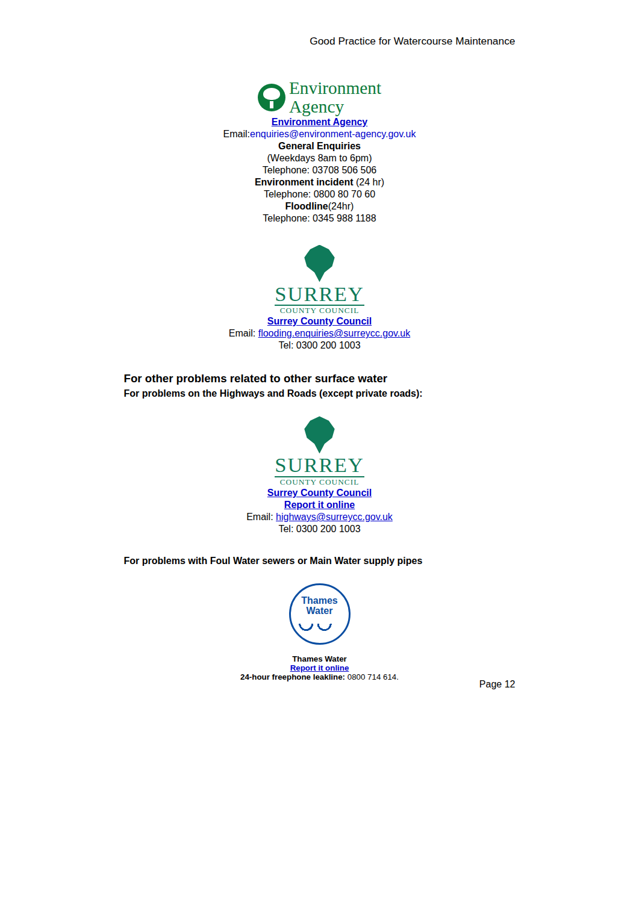Good Practice for Watercourse Maintenance
Environment
Agency
Environment Agency
Email:enquiries@environment-agency.gov.uk
General Enquiries
(Weekdays 8am to 6pm)
Telephone: 03708 506 506
Environment incident (24 hr)
Telephone: 0800 80 70 60
Floodline(24hr)
Telephone: 0345 988 1188
SURREY
COUNTY COUNCIL
Surrey County Council
Email: flooding.enquiries@surreycc.gov.uk
Tel: 0300 200 1003
For other problems related to other surface water
For problems on the Highways and Roads (except private roads):
SURREY
COUNTY COUNCIL
Surrey County Council
Report it online
Email: highways@surreycc.gov.uk
Tel: 0300 200 1003
For problems with Foul Water sewers or Main Water supply pipes
Thames
Water
Thames Water
Report it online
24-hour freephone leakline: 0800 714 614.
Page 12